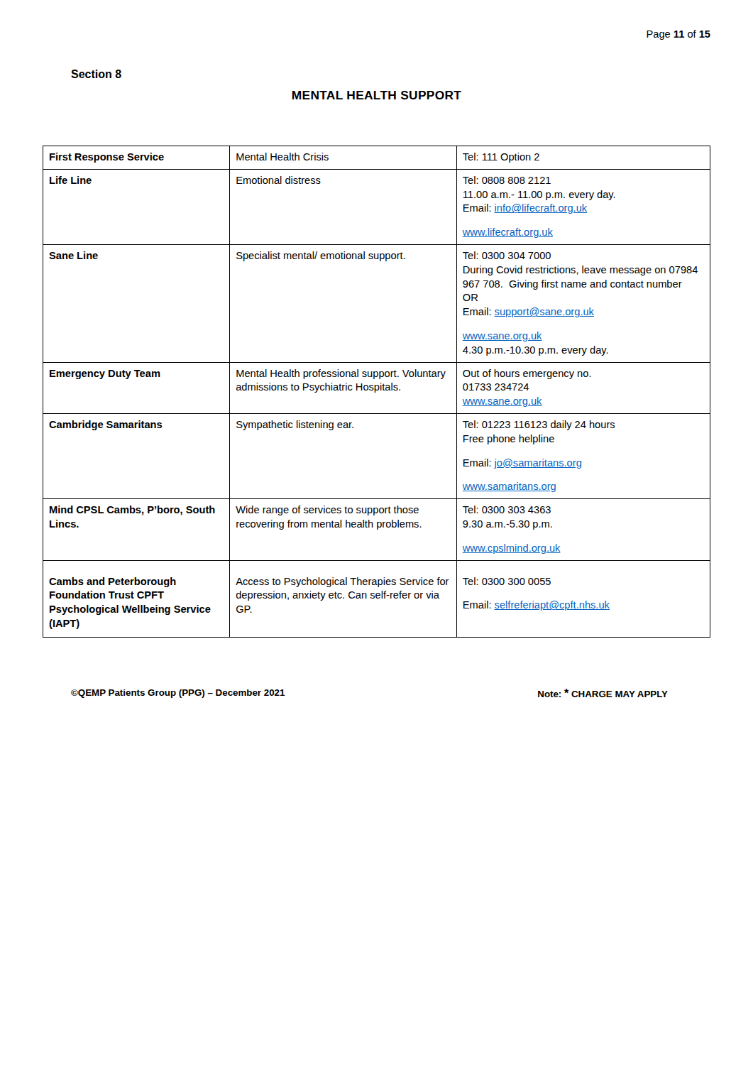Page 11 of 15
Section 8
MENTAL HEALTH SUPPORT
| First Response Service | Mental Health Crisis | Tel: 111 Option 2 |
| Life Line | Emotional distress | Tel: 0808 808 2121 11.00 a.m.- 11.00 p.m. every day. Email: info@lifecraft.org.uk www.lifecraft.org.uk |
| Sane Line | Specialist mental/ emotional support. | Tel: 0300 304 7000 During Covid restrictions, leave message on 07984 967 708. Giving first name and contact number OR Email: support@sane.org.uk www.sane.org.uk 4.30 p.m.-10.30 p.m. every day. |
| Emergency Duty Team | Mental Health professional support. Voluntary admissions to Psychiatric Hospitals. | Out of hours emergency no. 01733 234724 www.sane.org.uk |
| Cambridge Samaritans | Sympathetic listening ear. | Tel: 01223 116123 daily 24 hours Free phone helpline Email: jo@samaritans.org www.samaritans.org |
| Mind CPSL Cambs, P’boro, South Lincs. | Wide range of services to support those recovering from mental health problems. | Tel: 0300 303 4363 9.30 a.m.-5.30 p.m. www.cpslmind.org.uk |
| Cambs and Peterborough Foundation Trust CPFT Psychological Wellbeing Service (IAPT) | Access to Psychological Therapies Service for depression, anxiety etc. Can self-refer or via GP. | Tel: 0300 300 0055 Email: selfreferiapt@cpft.nhs.uk |
©QEMP Patients Group (PPG) – December 2021
Note: * CHARGE MAY APPLY